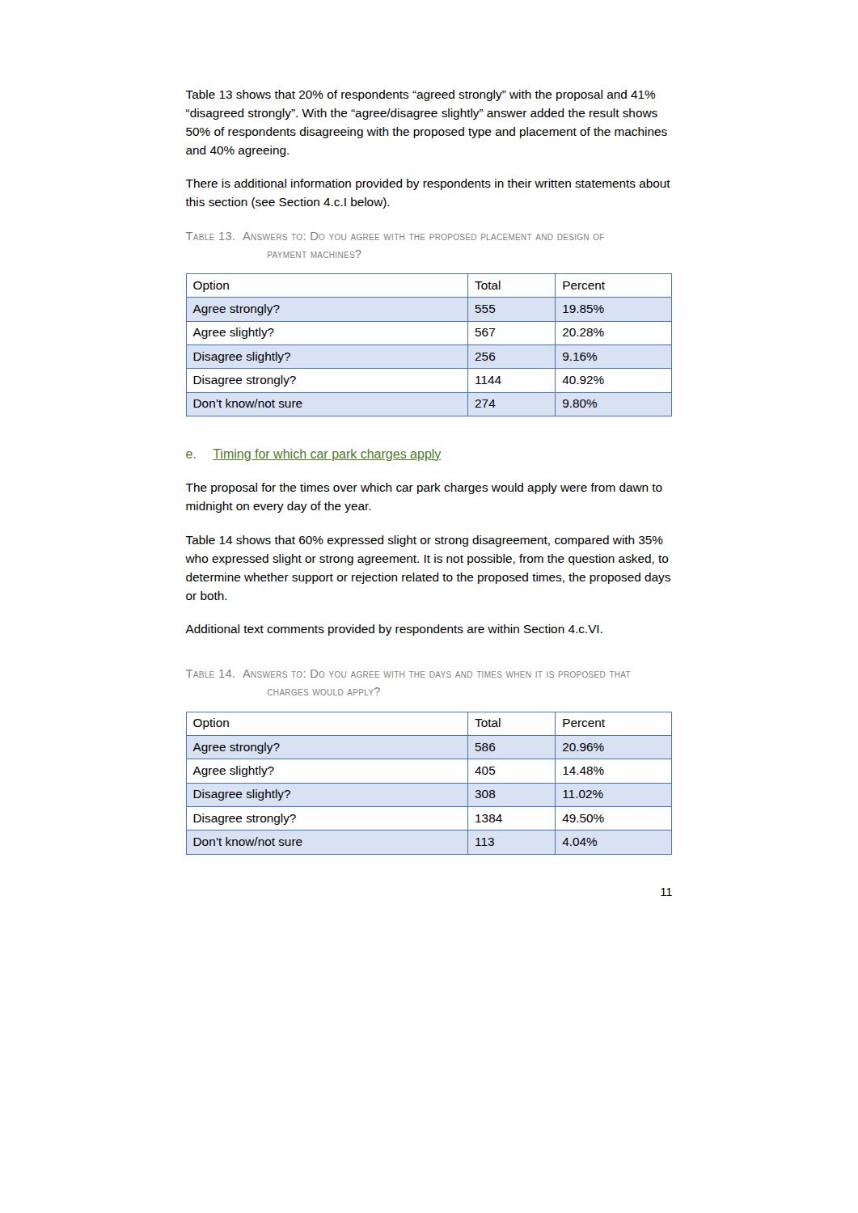Table 13 shows that 20% of respondents “agreed strongly” with the proposal and 41% “disagreed strongly”. With the “agree/disagree slightly” answer added the result shows 50% of respondents disagreeing with the proposed type and placement of the machines and 40% agreeing.
There is additional information provided by respondents in their written statements about this section (see Section 4.c.I below).
Table 13. Answers to: Do you agree with the proposed placement and design ofpayment machines?
| Option | Total | Percent |
| --- | --- | --- |
| Agree strongly? | 555 | 19.85% |
| Agree slightly? | 567 | 20.28% |
| Disagree slightly? | 256 | 9.16% |
| Disagree strongly? | 1144 | 40.92% |
| Don’t know/not sure | 274 | 9.80% |
e. Timing for which car park charges apply
The proposal for the times over which car park charges would apply were from dawn to midnight on every day of the year.
Table 14 shows that 60% expressed slight or strong disagreement, compared with 35% who expressed slight or strong agreement. It is not possible, from the question asked, to determine whether support or rejection related to the proposed times, the proposed days or both.
Additional text comments provided by respondents are within Section 4.c.VI.
Table 14. Answers to: Do you agree with the days and times when it is proposed thatcharges would apply?
| Option | Total | Percent |
| --- | --- | --- |
| Agree strongly? | 586 | 20.96% |
| Agree slightly? | 405 | 14.48% |
| Disagree slightly? | 308 | 11.02% |
| Disagree strongly? | 1384 | 49.50% |
| Don’t know/not sure | 113 | 4.04% |
11